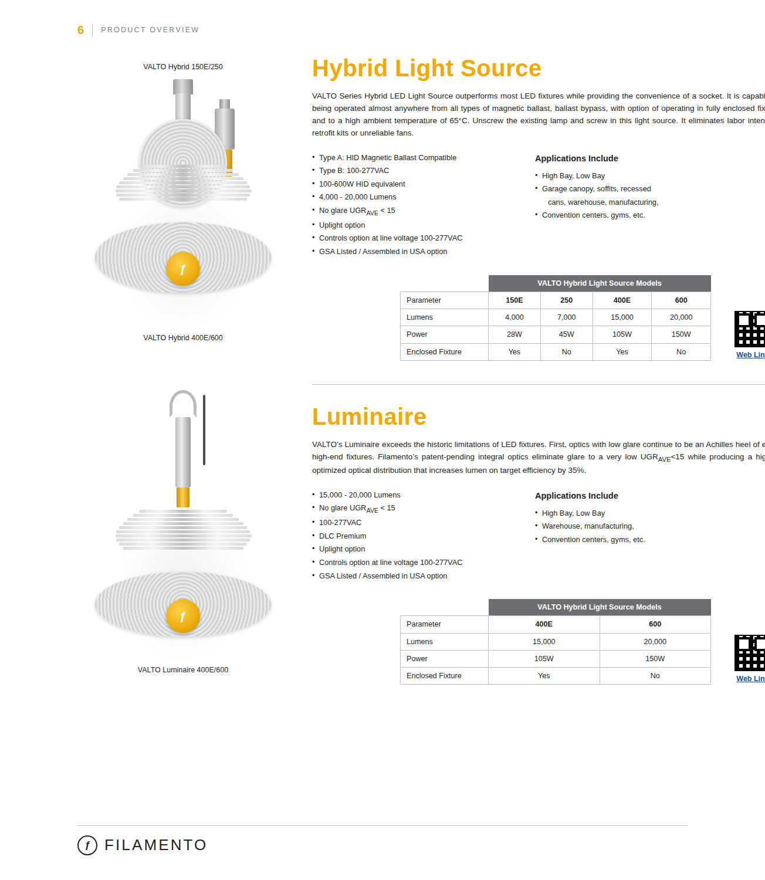6 Product Overview
VALTO Hybrid 150E/250
ƒ
VALTO Hybrid 400E/600
ƒ
VALTO Luminaire 400E/600
Hybrid Light Source
VALTO Series Hybrid LED Light Source outperforms most LED fixtures while providing the convenience of a socket. It is capable of being operated almost anywhere from all types of magnetic ballast, ballast bypass, with option of operating in fully enclosed fixture and to a high ambient temperature of 65°C. Unscrew the existing lamp and screw in this light source. It eliminates labor intensive retrofit kits or unreliable fans.
Type A: HID Magnetic Ballast Compatible
Type B: 100-277VAC
100-600W HID equivalent
4,000 - 20,000 Lumens
No glare UGRAVE < 15
Uplight option
Controls option at line voltage 100-277VAC
GSA Listed / Assembled in USA option
Applications Include
High Bay, Low Bay
Garage canopy, soffits, recessed
cans, warehouse, manufacturing,
Convention centers, gyms, etc.
| | VALTO Hybrid Light Source Models |
| --- | --- |
| Parameter | 150E | 250 | 400E | 600 |
| Lumens | 4,000 | 7,000 | 15,000 | 20,000 |
| Power | 28W | 45W | 105W | 150W |
| Enclosed Fixture | Yes | No | Yes | No |
Web Link
Luminaire
VALTO’s Luminaire exceeds the historic limitations of LED fixtures. First, optics with low glare continue to be an Achilles heel of even high-end fixtures. Filamento’s patent-pending integral optics eliminate glare to a very low UGRAVE<15 while producing a highly-optimized optical distribution that increases lumen on target efficiency by 35%.
15,000 - 20,000 Lumens
No glare UGRAVE < 15
100-277VAC
DLC Premium
Uplight option
Controls option at line voltage 100-277VAC
GSA Listed / Assembled in USA option
Applications Include
High Bay, Low Bay
Warehouse, manufacturing,
Convention centers, gyms, etc.
| | VALTO Hybrid Light Source Models |
| --- | --- |
| Parameter | 400E | 600 |
| Lumens | 15,000 | 20,000 |
| Power | 105W | 150W |
| Enclosed Fixture | Yes | No |
Web Link
ƒ
FILAMENTO